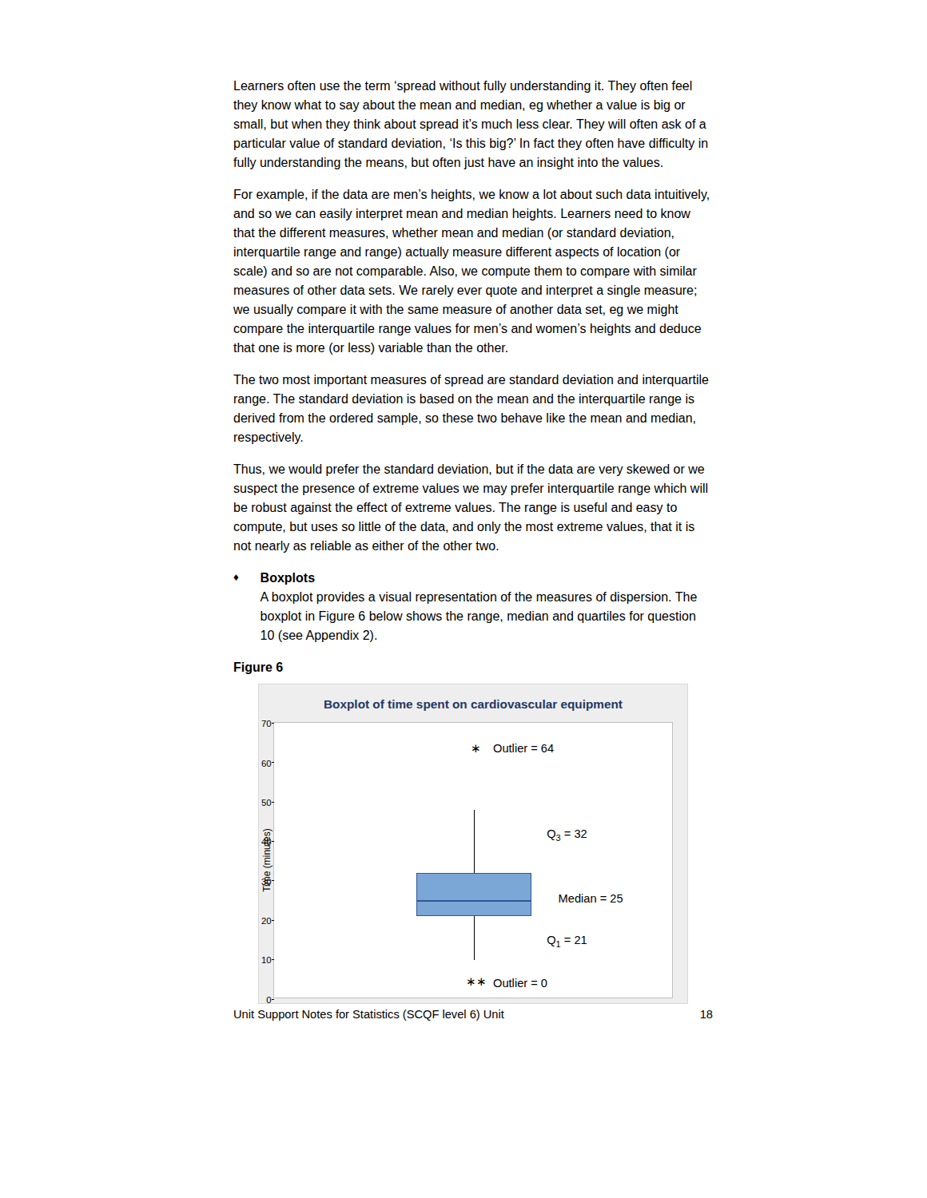Learners often use the term ‘spread without fully understanding it. They often feel they know what to say about the mean and median, eg whether a value is big or small, but when they think about spread it’s much less clear. They will often ask of a particular value of standard deviation, ‘Is this big?’ In fact they often have difficulty in fully understanding the means, but often just have an insight into the values.
For example, if the data are men’s heights, we know a lot about such data intuitively, and so we can easily interpret mean and median heights. Learners need to know that the different measures, whether mean and median (or standard deviation, interquartile range and range) actually measure different aspects of location (or scale) and so are not comparable. Also, we compute them to compare with similar measures of other data sets. We rarely ever quote and interpret a single measure; we usually compare it with the same measure of another data set, eg we might compare the interquartile range values for men’s and women’s heights and deduce that one is more (or less) variable than the other.
The two most important measures of spread are standard deviation and interquartile range. The standard deviation is based on the mean and the interquartile range is derived from the ordered sample, so these two behave like the mean and median, respectively.
Thus, we would prefer the standard deviation, but if the data are very skewed or we suspect the presence of extreme values we may prefer interquartile range which will be robust against the effect of extreme values. The range is useful and easy to compute, but uses so little of the data, and only the most extreme values, that it is not nearly as reliable as either of the other two.
♦
Boxplots
A boxplot provides a visual representation of the measures of dispersion. The boxplot in Figure 6 below shows the range, median and quartiles for question 10 (see Appendix 2).
Figure 6
Boxplot of time spent on cardiovascular equipment
Time (minutes) 70 60 50 40 30 20 10 0
∗ Outlier = 64 ∗∗ Outlier = 0 Q3 = 32 Median = 25 Q1 = 21
Unit Support Notes for Statistics (SCQF level 6) Unit 18